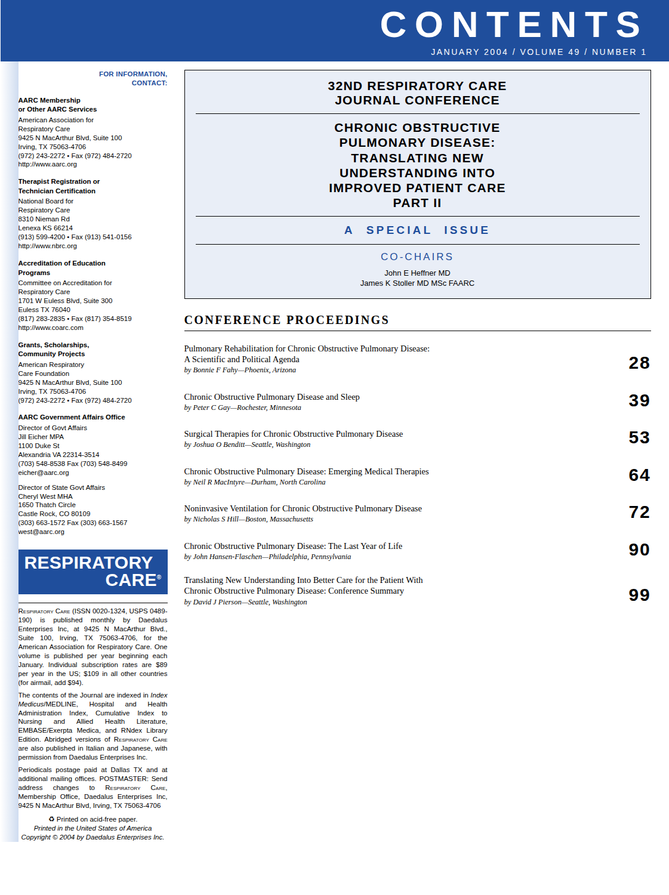CONTENTS
JANUARY 2004 / VOLUME 49 / NUMBER 1
FOR INFORMATION,
CONTACT:
AARC Membership
or Other AARC Services
American Association for
Respiratory Care
9425 N MacArthur Blvd, Suite 100
Irving, TX 75063-4706
(972) 243-2272 • Fax (972) 484-2720
http://www.aarc.org
Therapist Registration or
Technician Certification
National Board for
Respiratory Care
8310 Nieman Rd
Lenexa KS 66214
(913) 599-4200 • Fax (913) 541-0156
http://www.nbrc.org
Accreditation of Education
Programs
Committee on Accreditation for
Respiratory Care
1701 W Euless Blvd, Suite 300
Euless TX 76040
(817) 283-2835 • Fax (817) 354-8519
http://www.coarc.com
Grants, Scholarships,
Community Projects
American Respiratory
Care Foundation
9425 N MacArthur Blvd, Suite 100
Irving, TX 75063-4706
(972) 243-2272 • Fax (972) 484-2720
AARC Government Affairs Office
Director of Govt Affairs
Jill Eicher MPA
1100 Duke St
Alexandria VA 22314-3514
(703) 548-8538 Fax (703) 548-8499
eicher@aarc.org
Director of State Govt Affairs
Cheryl West MHA
1650 Thatch Circle
Castle Rock, CO 80109
(303) 663-1572 Fax (303) 663-1567
west@aarc.org
RESPIRATORY
CARE®
Respiratory Care (ISSN 0020-1324, USPS 0489-190) is published monthly by Daedalus Enterprises Inc, at 9425 N MacArthur Blvd., Suite 100, Irving, TX 75063-4706, for the American Association for Respiratory Care. One volume is published per year beginning each January. Individual subscription rates are $89 per year in the US; $109 in all other countries (for airmail, add $94).
The contents of the Journal are indexed in Index Medicus/MEDLINE, Hospital and Health Administration Index, Cumulative Index to Nursing and Allied Health Literature, EMBASE/Exerpta Medica, and RNdex Library Edition. Abridged versions of Respiratory Care are also published in Italian and Japanese, with permission from Daedalus Enterprises Inc.
Periodicals postage paid at Dallas TX and at additional mailing offices. POSTMASTER: Send address changes to Respiratory Care, Membership Office, Daedalus Enterprises Inc, 9425 N MacArthur Blvd, Irving, TX 75063-4706
♻ Printed on acid-free paper.
Printed in the United States of America
Copyright © 2004 by Daedalus Enterprises Inc.
32ND RESPIRATORY CARE
JOURNAL CONFERENCE
CHRONIC OBSTRUCTIVE
PULMONARY DISEASE:
TRANSLATING NEW
UNDERSTANDING INTO
IMPROVED PATIENT CARE
PART II
A SPECIAL ISSUE
CO-CHAIRS
John E Heffner MD
James K Stoller MD MSc FAARC
CONFERENCE PROCEEDINGS
| Pulmonary Rehabilitation for Chronic Obstructive Pulmonary Disease: A Scientific and Political Agenda by Bonnie F Fahy—Phoenix, Arizona | 28 |
| Chronic Obstructive Pulmonary Disease and Sleep by Peter C Gay—Rochester, Minnesota | 39 |
| Surgical Therapies for Chronic Obstructive Pulmonary Disease by Joshua O Benditt—Seattle, Washington | 53 |
| Chronic Obstructive Pulmonary Disease: Emerging Medical Therapies by Neil R MacIntyre—Durham, North Carolina | 64 |
| Noninvasive Ventilation for Chronic Obstructive Pulmonary Disease by Nicholas S Hill—Boston, Massachusetts | 72 |
| Chronic Obstructive Pulmonary Disease: The Last Year of Life by John Hansen-Flaschen—Philadelphia, Pennsylvania | 90 |
| Translating New Understanding Into Better Care for the Patient With Chronic Obstructive Pulmonary Disease: Conference Summary by David J Pierson—Seattle, Washington | 99 |